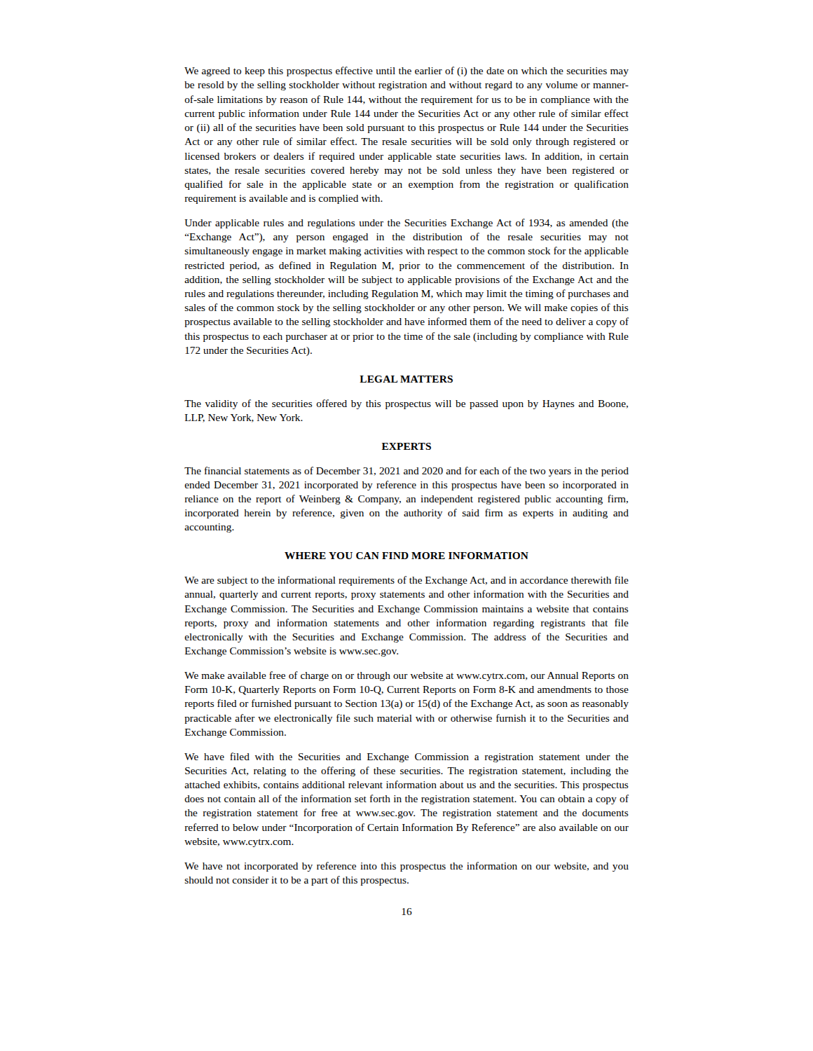We agreed to keep this prospectus effective until the earlier of (i) the date on which the securities may be resold by the selling stockholder without registration and without regard to any volume or manner-of-sale limitations by reason of Rule 144, without the requirement for us to be in compliance with the current public information under Rule 144 under the Securities Act or any other rule of similar effect or (ii) all of the securities have been sold pursuant to this prospectus or Rule 144 under the Securities Act or any other rule of similar effect. The resale securities will be sold only through registered or licensed brokers or dealers if required under applicable state securities laws. In addition, in certain states, the resale securities covered hereby may not be sold unless they have been registered or qualified for sale in the applicable state or an exemption from the registration or qualification requirement is available and is complied with.
Under applicable rules and regulations under the Securities Exchange Act of 1934, as amended (the “Exchange Act”), any person engaged in the distribution of the resale securities may not simultaneously engage in market making activities with respect to the common stock for the applicable restricted period, as defined in Regulation M, prior to the commencement of the distribution. In addition, the selling stockholder will be subject to applicable provisions of the Exchange Act and the rules and regulations thereunder, including Regulation M, which may limit the timing of purchases and sales of the common stock by the selling stockholder or any other person. We will make copies of this prospectus available to the selling stockholder and have informed them of the need to deliver a copy of this prospectus to each purchaser at or prior to the time of the sale (including by compliance with Rule 172 under the Securities Act).
LEGAL MATTERS
The validity of the securities offered by this prospectus will be passed upon by Haynes and Boone, LLP, New York, New York.
EXPERTS
The financial statements as of December 31, 2021 and 2020 and for each of the two years in the period ended December 31, 2021 incorporated by reference in this prospectus have been so incorporated in reliance on the report of Weinberg & Company, an independent registered public accounting firm, incorporated herein by reference, given on the authority of said firm as experts in auditing and accounting.
WHERE YOU CAN FIND MORE INFORMATION
We are subject to the informational requirements of the Exchange Act, and in accordance therewith file annual, quarterly and current reports, proxy statements and other information with the Securities and Exchange Commission. The Securities and Exchange Commission maintains a website that contains reports, proxy and information statements and other information regarding registrants that file electronically with the Securities and Exchange Commission. The address of the Securities and Exchange Commission’s website is www.sec.gov.
We make available free of charge on or through our website at www.cytrx.com, our Annual Reports on Form 10-K, Quarterly Reports on Form 10-Q, Current Reports on Form 8-K and amendments to those reports filed or furnished pursuant to Section 13(a) or 15(d) of the Exchange Act, as soon as reasonably practicable after we electronically file such material with or otherwise furnish it to the Securities and Exchange Commission.
We have filed with the Securities and Exchange Commission a registration statement under the Securities Act, relating to the offering of these securities. The registration statement, including the attached exhibits, contains additional relevant information about us and the securities. This prospectus does not contain all of the information set forth in the registration statement. You can obtain a copy of the registration statement for free at www.sec.gov. The registration statement and the documents referred to below under “Incorporation of Certain Information By Reference” are also available on our website, www.cytrx.com.
We have not incorporated by reference into this prospectus the information on our website, and you should not consider it to be a part of this prospectus.
16